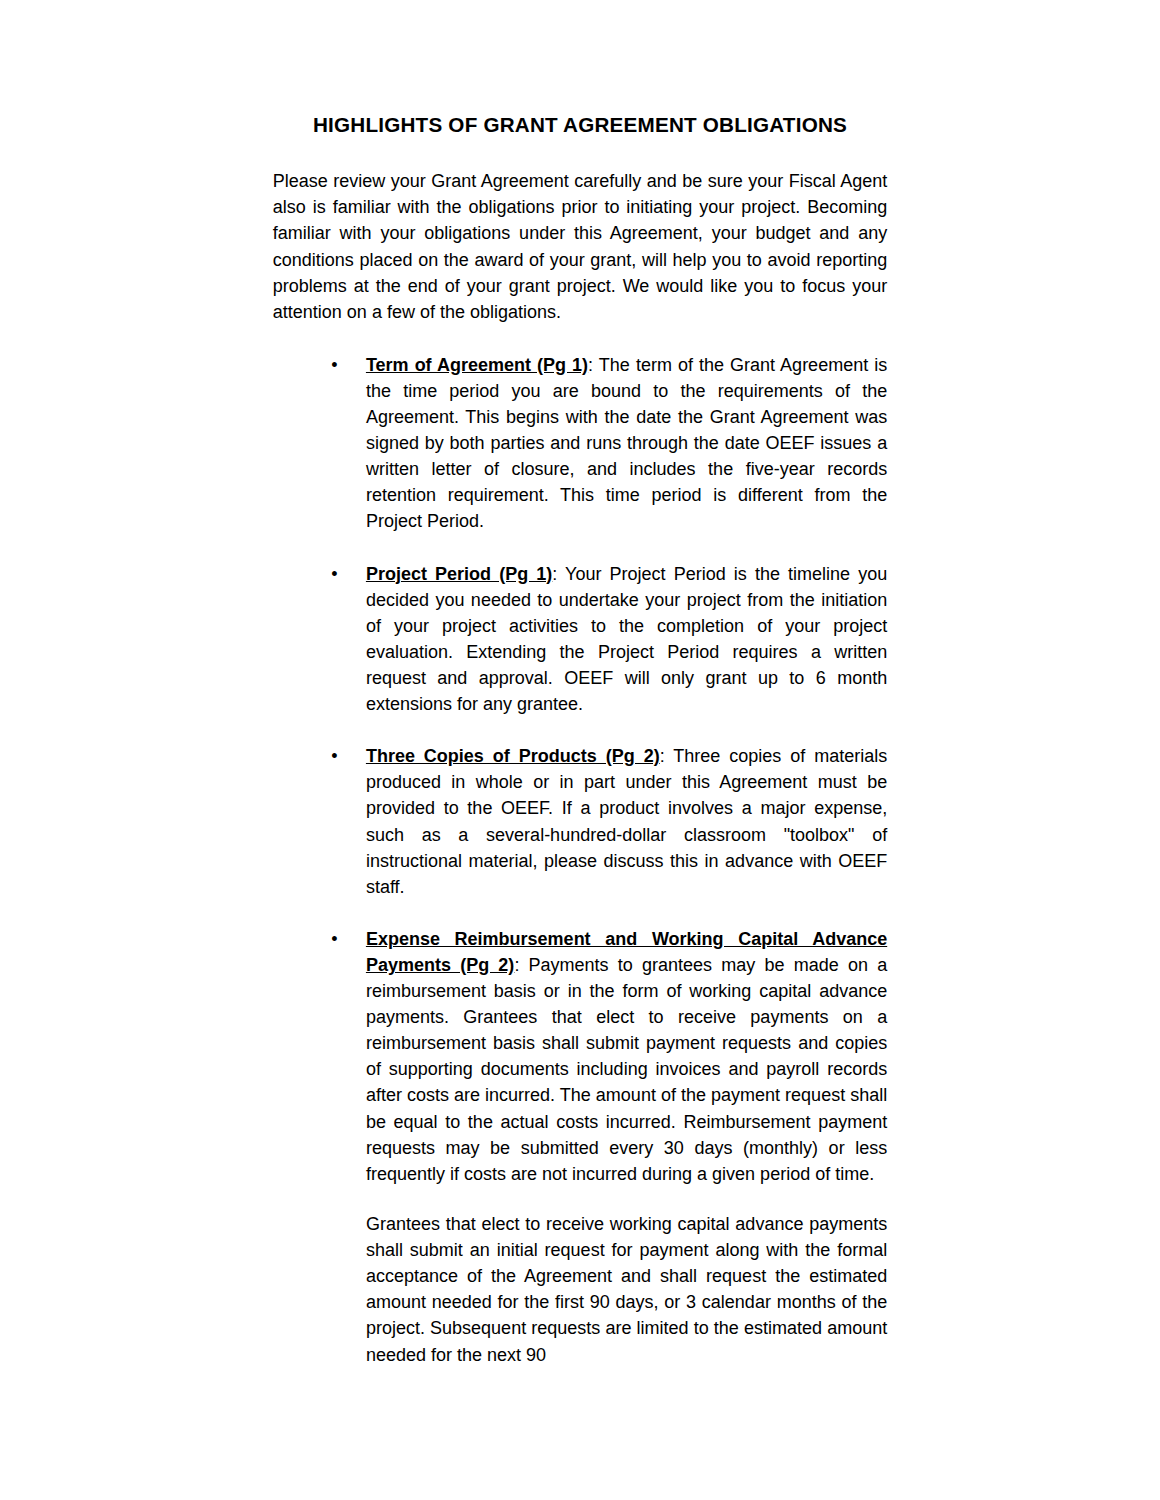HIGHLIGHTS OF GRANT AGREEMENT OBLIGATIONS
Please review your Grant Agreement carefully and be sure your Fiscal Agent also is familiar with the obligations prior to initiating your project. Becoming familiar with your obligations under this Agreement, your budget and any conditions placed on the award of your grant, will help you to avoid reporting problems at the end of your grant project. We would like you to focus your attention on a few of the obligations.
Term of Agreement (Pg 1): The term of the Grant Agreement is the time period you are bound to the requirements of the Agreement. This begins with the date the Grant Agreement was signed by both parties and runs through the date OEEF issues a written letter of closure, and includes the five-year records retention requirement. This time period is different from the Project Period.
Project Period (Pg 1): Your Project Period is the timeline you decided you needed to undertake your project from the initiation of your project activities to the completion of your project evaluation. Extending the Project Period requires a written request and approval. OEEF will only grant up to 6 month extensions for any grantee.
Three Copies of Products (Pg 2): Three copies of materials produced in whole or in part under this Agreement must be provided to the OEEF. If a product involves a major expense, such as a several-hundred-dollar classroom "toolbox" of instructional material, please discuss this in advance with OEEF staff.
Expense Reimbursement and Working Capital Advance Payments (Pg 2): Payments to grantees may be made on a reimbursement basis or in the form of working capital advance payments. Grantees that elect to receive payments on a reimbursement basis shall submit payment requests and copies of supporting documents including invoices and payroll records after costs are incurred. The amount of the payment request shall be equal to the actual costs incurred. Reimbursement payment requests may be submitted every 30 days (monthly) or less frequently if costs are not incurred during a given period of time.
Grantees that elect to receive working capital advance payments shall submit an initial request for payment along with the formal acceptance of the Agreement and shall request the estimated amount needed for the first 90 days, or 3 calendar months of the project. Subsequent requests are limited to the estimated amount needed for the next 90